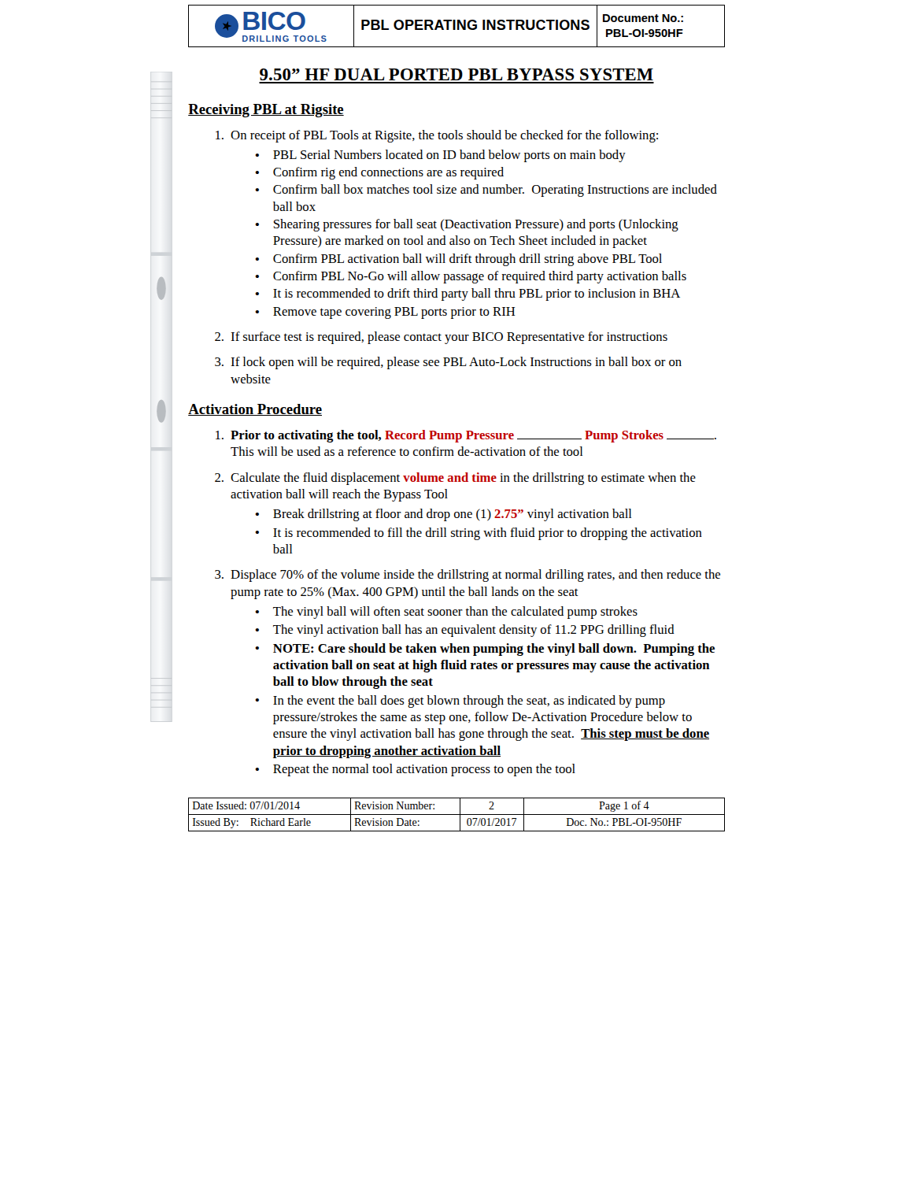| BICO DRILLING TOOLS | PBL OPERATING INSTRUCTIONS | Document No.: PBL-OI-950HF |
9.50” HF DUAL PORTED PBL BYPASS SYSTEM
Receiving PBL at Rigsite
On receipt of PBL Tools at Rigsite, the tools should be checked for the following:
PBL Serial Numbers located on ID band below ports on main body
Confirm rig end connections are as required
Confirm ball box matches tool size and number. Operating Instructions are included ball box
Shearing pressures for ball seat (Deactivation Pressure) and ports (Unlocking Pressure) are marked on tool and also on Tech Sheet included in packet
Confirm PBL activation ball will drift through drill string above PBL Tool
Confirm PBL No-Go will allow passage of required third party activation balls
It is recommended to drift third party ball thru PBL prior to inclusion in BHA
Remove tape covering PBL ports prior to RIH
If surface test is required, please contact your BICO Representative for instructions
If lock open will be required, please see PBL Auto-Lock Instructions in ball box or on website
Activation Procedure
Prior to activating the tool, Record Pump Pressure Pump Strokes . This will be used as a reference to confirm de-activation of the tool
Calculate the fluid displacement volume and time in the drillstring to estimate when the activation ball will reach the Bypass Tool
Break drillstring at floor and drop one (1) 2.75” vinyl activation ball
It is recommended to fill the drill string with fluid prior to dropping the activation ball
Displace 70% of the volume inside the drillstring at normal drilling rates, and then reduce the pump rate to 25% (Max. 400 GPM) until the ball lands on the seat
The vinyl ball will often seat sooner than the calculated pump strokes
The vinyl activation ball has an equivalent density of 11.2 PPG drilling fluid
NOTE: Care should be taken when pumping the vinyl ball down. Pumping the activation ball on seat at high fluid rates or pressures may cause the activation ball to blow through the seat
In the event the ball does get blown through the seat, as indicated by pump pressure/strokes the same as step one, follow De-Activation Procedure below to ensure the vinyl activation ball has gone through the seat. This step must be done prior to dropping another activation ball
Repeat the normal tool activation process to open the tool
| Date Issued: 07/01/2014 | Revision Number: | 2 | Page 1 of 4 |
| Issued By: Richard Earle | Revision Date: | 07/01/2017 | Doc. No.: PBL-OI-950HF |